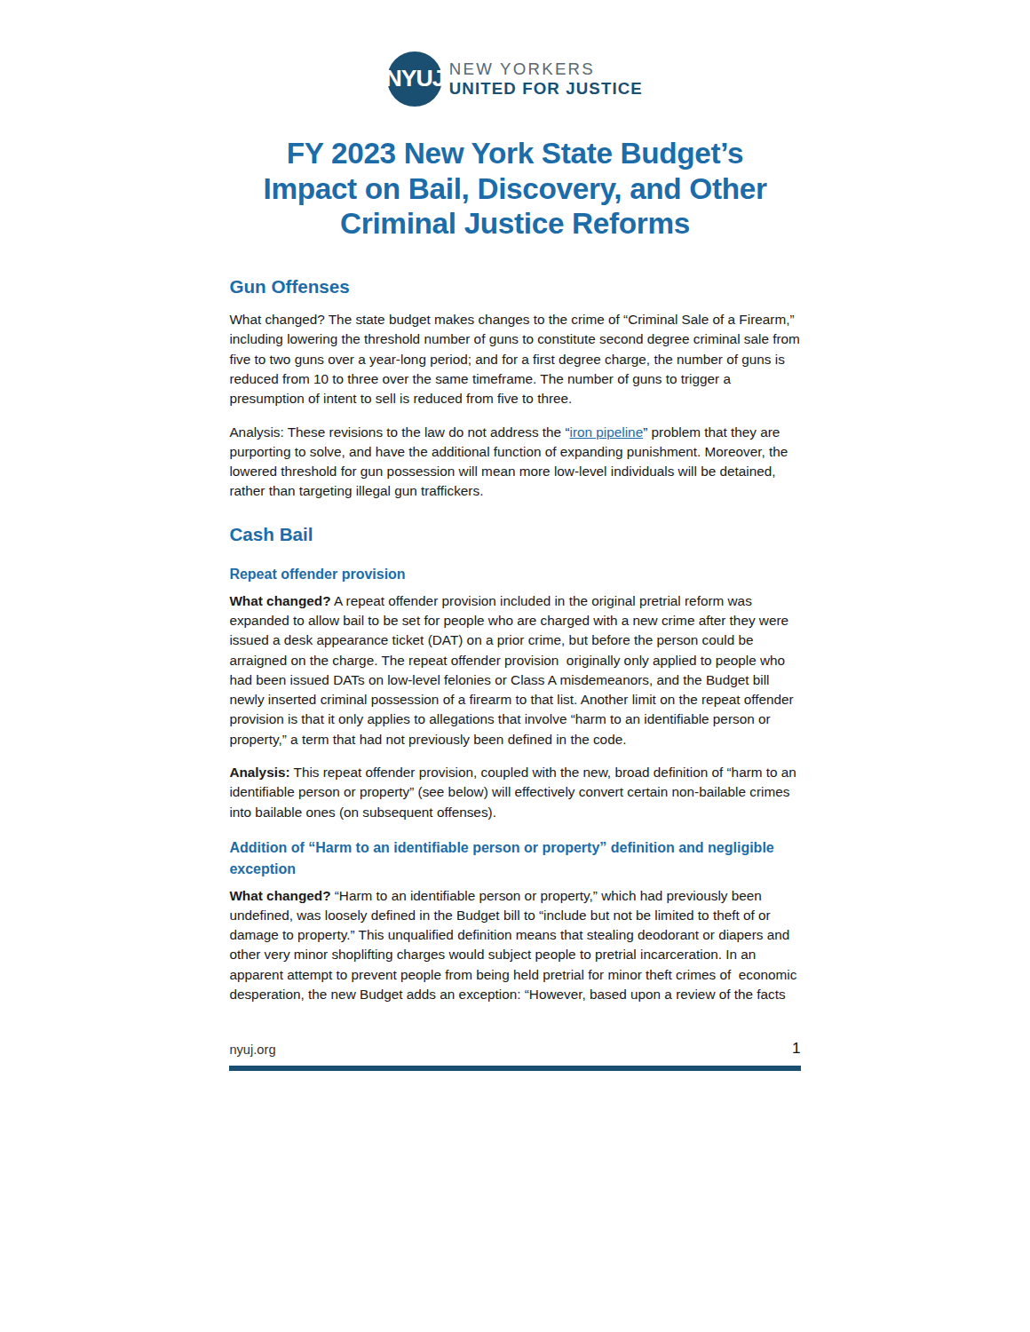NYUJ
NEW YORKERS
UNITED FOR JUSTICE
FY 2023 New York State Budget’s
Impact on Bail, Discovery, and Other
Criminal Justice Reforms
Gun Offenses
What changed? The state budget makes changes to the crime of “Criminal Sale of a Firearm,” including lowering the threshold number of guns to constitute second degree criminal sale from five to two guns over a year-long period; and for a first degree charge, the number of guns is reduced from 10 to three over the same timeframe. The number of guns to trigger a presumption of intent to sell is reduced from five to three.
Analysis: These revisions to the law do not address the “iron pipeline” problem that they are purporting to solve, and have the additional function of expanding punishment. Moreover, the lowered threshold for gun possession will mean more low-level individuals will be detained, rather than targeting illegal gun traffickers.
Cash Bail
Repeat offender provision
What changed? A repeat offender provision included in the original pretrial reform was expanded to allow bail to be set for people who are charged with a new crime after they were issued a desk appearance ticket (DAT) on a prior crime, but before the person could be arraigned on the charge. The repeat offender provision originally only applied to people who had been issued DATs on low-level felonies or Class A misdemeanors, and the Budget bill newly inserted criminal possession of a firearm to that list. Another limit on the repeat offender provision is that it only applies to allegations that involve “harm to an identifiable person or property,” a term that had not previously been defined in the code.
Analysis: This repeat offender provision, coupled with the new, broad definition of “harm to an identifiable person or property” (see below) will effectively convert certain non-bailable crimes into bailable ones (on subsequent offenses).
Addition of “Harm to an identifiable person or property” definition and negligible exception
What changed? “Harm to an identifiable person or property,” which had previously been undefined, was loosely defined in the Budget bill to “include but not be limited to theft of or damage to property.” This unqualified definition means that stealing deodorant or diapers and other very minor shoplifting charges would subject people to pretrial incarceration. In an apparent attempt to prevent people from being held pretrial for minor theft crimes of economic desperation, the new Budget adds an exception: “However, based upon a review of the facts
nyuj.org 1